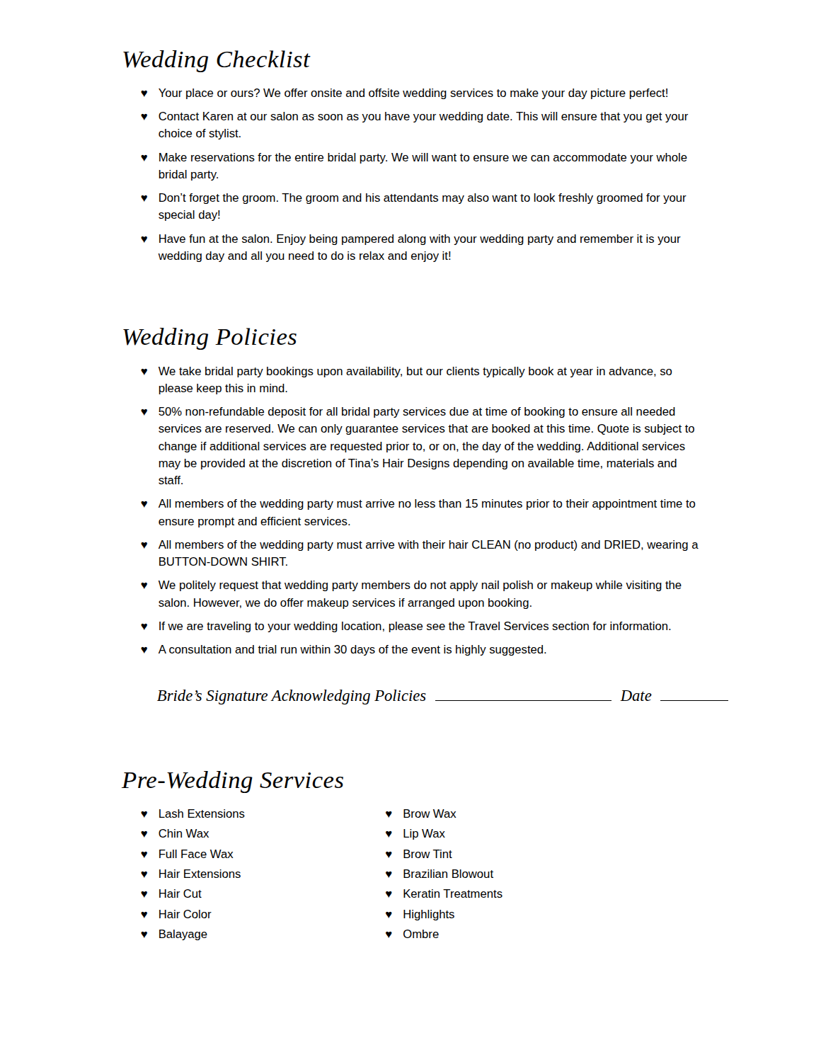Wedding Checklist
Your place or ours? We offer onsite and offsite wedding services to make your day picture perfect!
Contact Karen at our salon as soon as you have your wedding date. This will ensure that you get your choice of stylist.
Make reservations for the entire bridal party. We will want to ensure we can accommodate your whole bridal party.
Don’t forget the groom. The groom and his attendants may also want to look freshly groomed for your special day!
Have fun at the salon. Enjoy being pampered along with your wedding party and remember it is your wedding day and all you need to do is relax and enjoy it!
Wedding Policies
We take bridal party bookings upon availability, but our clients typically book at year in advance, so please keep this in mind.
50% non-refundable deposit for all bridal party services due at time of booking to ensure all needed services are reserved. We can only guarantee services that are booked at this time. Quote is subject to change if additional services are requested prior to, or on, the day of the wedding. Additional services may be provided at the discretion of Tina’s Hair Designs depending on available time, materials and staff.
All members of the wedding party must arrive no less than 15 minutes prior to their appointment time to ensure prompt and efficient services.
All members of the wedding party must arrive with their hair CLEAN (no product) and DRIED, wearing a BUTTON-DOWN SHIRT.
We politely request that wedding party members do not apply nail polish or makeup while visiting the salon. However, we do offer makeup services if arranged upon booking.
If we are traveling to your wedding location, please see the Travel Services section for information.
A consultation and trial run within 30 days of the event is highly suggested.
Bride’s Signature Acknowledging Policies Date
Pre-Wedding Services
Lash Extensions
Chin Wax
Full Face Wax
Hair Extensions
Hair Cut
Hair Color
Balayage
Brow Wax
Lip Wax
Brow Tint
Brazilian Blowout
Keratin Treatments
Highlights
Ombre